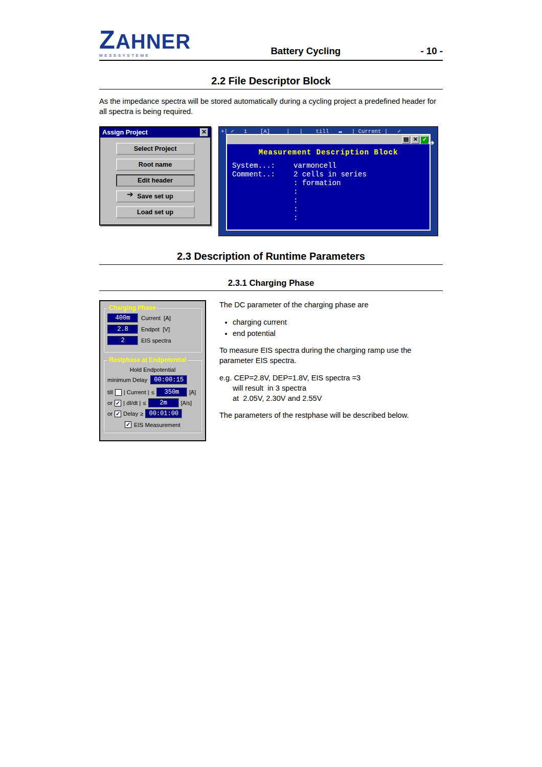ZAHNER
MESSSYSTEME
Battery Cycling
- 10 -
2.2 File Descriptor Block
As the impedance spectra will be stored automatically during a cycling project a predefined header for all spectra is being required.
Assign Project ✕
Select Project
Root name
Edit header
Save set up
Load set up
➔
+| ✓ 1 [A] | | till ▬ | Current | ✓
▤ ✕ ✓
Measurement Description Block
System...: varmoncell
Comment..: 2 cells in series
: formation
:
:
:
:
➔
2.3 Description of Runtime Parameters
2.3.1 Charging Phase
Charging Phase
400m Current [A]
2.8 Endpot [V]
2 EIS spectra
Restphase at Endpotential
Hold Endpotential
minimum Delay 00:00:15
till | Current | ≤ 350m [A]
or | dI/dt | ≤ 2m [A/s]
or Delay ≥ 00:01:00
EIS Measurement
The DC parameter of the charging phase are
charging current
end potential
To measure EIS spectra during the charging ramp use the parameter EIS spectra.
e.g. CEP=2.8V, DEP=1.8V, EIS spectra =3 will result in 3 spectra at 2.05V, 2.30V and 2.55V
The parameters of the restphase will be described below.